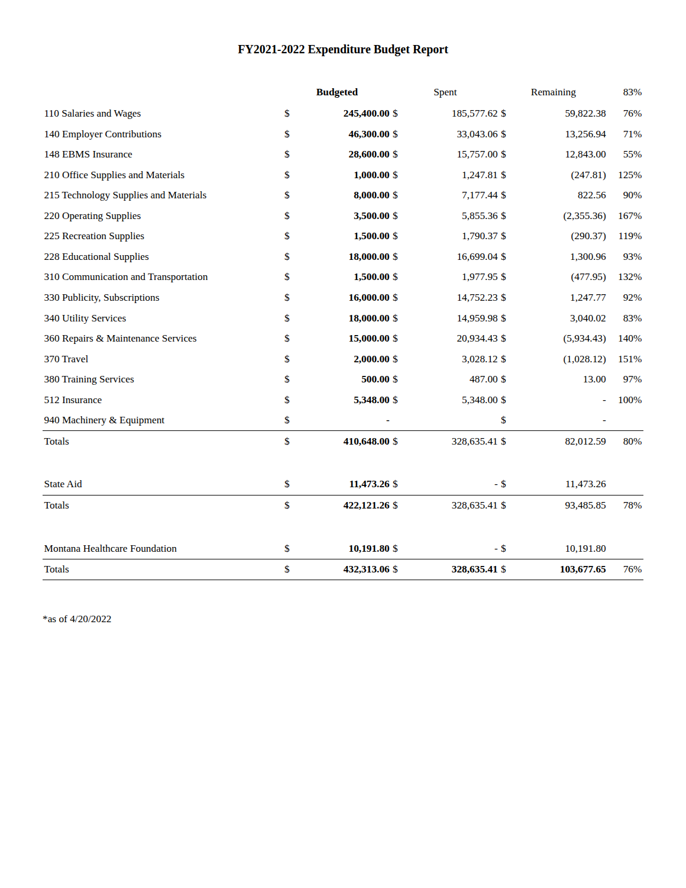FY2021-2022 Expenditure Budget Report
| | Budgeted | Spent | Remaining | 83% |
| --- | --- | --- | --- | --- |
| 110 Salaries and Wages | $ | 245,400.00 | $ | 185,577.62 | $ | 59,822.38 | 76% |
| 140 Employer Contributions | $ | 46,300.00 | $ | 33,043.06 | $ | 13,256.94 | 71% |
| 148 EBMS Insurance | $ | 28,600.00 | $ | 15,757.00 | $ | 12,843.00 | 55% |
| 210 Office Supplies and Materials | $ | 1,000.00 | $ | 1,247.81 | $ | (247.81) | 125% |
| 215 Technology Supplies and Materials | $ | 8,000.00 | $ | 7,177.44 | $ | 822.56 | 90% |
| 220 Operating Supplies | $ | 3,500.00 | $ | 5,855.36 | $ | (2,355.36) | 167% |
| 225 Recreation Supplies | $ | 1,500.00 | $ | 1,790.37 | $ | (290.37) | 119% |
| 228 Educational Supplies | $ | 18,000.00 | $ | 16,699.04 | $ | 1,300.96 | 93% |
| 310 Communication and Transportation | $ | 1,500.00 | $ | 1,977.95 | $ | (477.95) | 132% |
| 330 Publicity, Subscriptions | $ | 16,000.00 | $ | 14,752.23 | $ | 1,247.77 | 92% |
| 340 Utility Services | $ | 18,000.00 | $ | 14,959.98 | $ | 3,040.02 | 83% |
| 360 Repairs & Maintenance Services | $ | 15,000.00 | $ | 20,934.43 | $ | (5,934.43) | 140% |
| 370 Travel | $ | 2,000.00 | $ | 3,028.12 | $ | (1,028.12) | 151% |
| 380 Training Services | $ | 500.00 | $ | 487.00 | $ | 13.00 | 97% |
| 512 Insurance | $ | 5,348.00 | $ | 5,348.00 | $ | - | 100% |
| 940 Machinery & Equipment | $ | - | | | $ | - | |
| Totals | $ | 410,648.00 | $ | 328,635.41 | $ | 82,012.59 | 80% |
| State Aid | $ | 11,473.26 | $ | - | $ | 11,473.26 | |
| Totals | $ | 422,121.26 | $ | 328,635.41 | $ | 93,485.85 | 78% |
| Montana Healthcare Foundation | $ | 10,191.80 | $ | - | $ | 10,191.80 | |
| Totals | $ | 432,313.06 | $ | 328,635.41 | $ | 103,677.65 | 76% |
*as of 4/20/2022